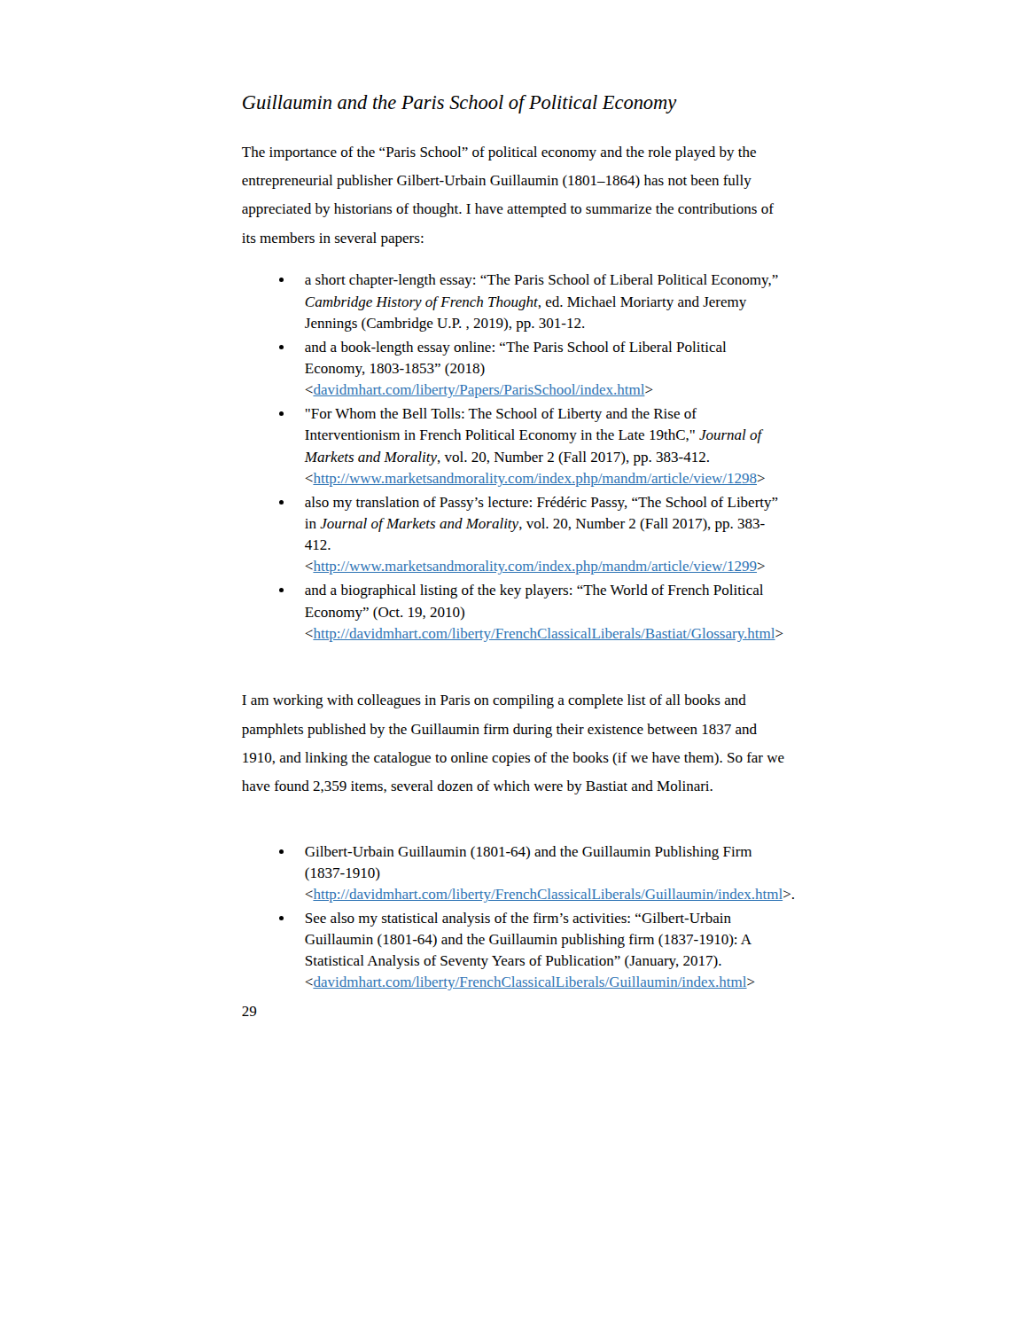Guillaumin and the Paris School of Political Economy
The importance of the “Paris School” of political economy and the role played by the entrepreneurial publisher Gilbert-Urbain Guillaumin (1801–1864) has not been fully appreciated by historians of thought. I have attempted to summarize the contributions of its members in several papers:
a short chapter-length essay: “The Paris School of Liberal Political Economy,” Cambridge History of French Thought, ed. Michael Moriarty and Jeremy Jennings (Cambridge U.P. , 2019), pp. 301-12.
and a book-length essay online: “The Paris School of Liberal Political Economy, 1803-1853” (2018) <davidmhart.com/liberty/Papers/ParisSchool/index.html>
"For Whom the Bell Tolls: The School of Liberty and the Rise of Interventionism in French Political Economy in the Late 19thC," Journal of Markets and Morality, vol. 20, Number 2 (Fall 2017), pp. 383-412.
<http://www.marketsandmorality.com/index.php/mandm/article/view/1298>
also my translation of Passy’s lecture: Frédéric Passy, “The School of Liberty” in Journal of Markets and Morality, vol. 20, Number 2 (Fall 2017), pp. 383-412.
<http://www.marketsandmorality.com/index.php/mandm/article/view/1299>
and a biographical listing of the key players: “The World of French Political Economy” (Oct. 19, 2010)
<http://davidmhart.com/liberty/FrenchClassicalLiberals/Bastiat/Glossary.html>
I am working with colleagues in Paris on compiling a complete list of all books and pamphlets published by the Guillaumin firm during their existence between 1837 and 1910, and linking the catalogue to online copies of the books (if we have them). So far we have found 2,359 items, several dozen of which were by Bastiat and Molinari.
Gilbert-Urbain Guillaumin (1801-64) and the Guillaumin Publishing Firm (1837-1910)
<http://davidmhart.com/liberty/FrenchClassicalLiberals/Guillaumin/index.html>.
See also my statistical analysis of the firm’s activities: “Gilbert-Urbain Guillaumin (1801-64) and the Guillaumin publishing firm (1837-1910): A Statistical Analysis of Seventy Years of Publication” (January, 2017).
<davidmhart.com/liberty/FrenchClassicalLiberals/Guillaumin/index.html>
29